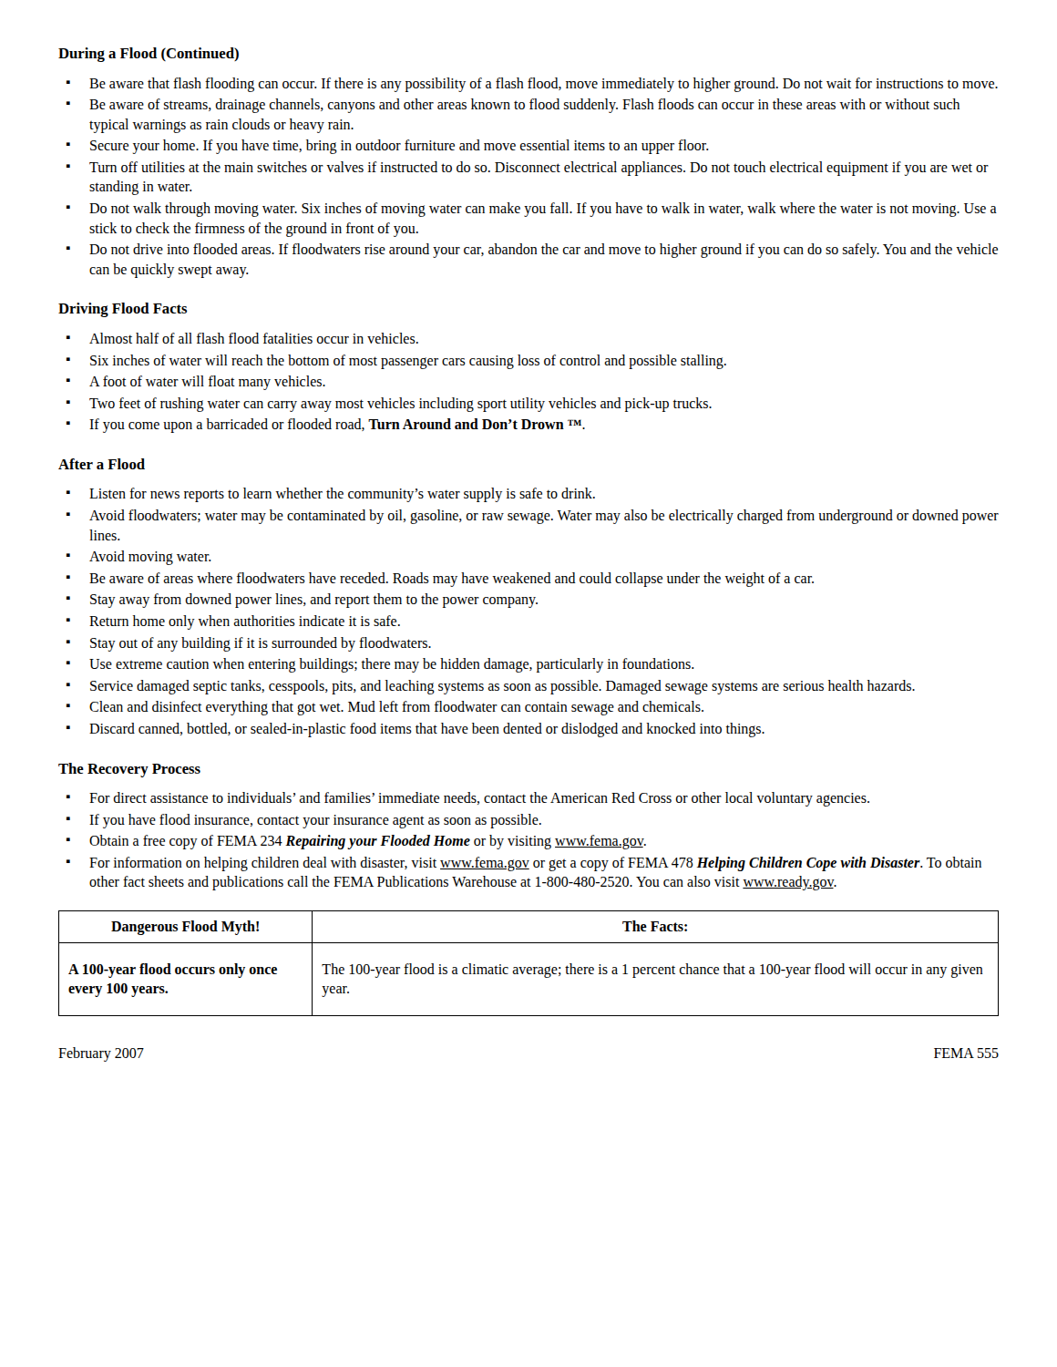During a Flood (Continued)
Be aware that flash flooding can occur. If there is any possibility of a flash flood, move immediately to higher ground. Do not wait for instructions to move.
Be aware of streams, drainage channels, canyons and other areas known to flood suddenly. Flash floods can occur in these areas with or without such typical warnings as rain clouds or heavy rain.
Secure your home. If you have time, bring in outdoor furniture and move essential items to an upper floor.
Turn off utilities at the main switches or valves if instructed to do so. Disconnect electrical appliances. Do not touch electrical equipment if you are wet or standing in water.
Do not walk through moving water. Six inches of moving water can make you fall. If you have to walk in water, walk where the water is not moving. Use a stick to check the firmness of the ground in front of you.
Do not drive into flooded areas. If floodwaters rise around your car, abandon the car and move to higher ground if you can do so safely. You and the vehicle can be quickly swept away.
Driving Flood Facts
Almost half of all flash flood fatalities occur in vehicles.
Six inches of water will reach the bottom of most passenger cars causing loss of control and possible stalling.
A foot of water will float many vehicles.
Two feet of rushing water can carry away most vehicles including sport utility vehicles and pick-up trucks.
If you come upon a barricaded or flooded road, Turn Around and Don’t Drown ™.
After a Flood
Listen for news reports to learn whether the community’s water supply is safe to drink.
Avoid floodwaters; water may be contaminated by oil, gasoline, or raw sewage. Water may also be electrically charged from underground or downed power lines.
Avoid moving water.
Be aware of areas where floodwaters have receded. Roads may have weakened and could collapse under the weight of a car.
Stay away from downed power lines, and report them to the power company.
Return home only when authorities indicate it is safe.
Stay out of any building if it is surrounded by floodwaters.
Use extreme caution when entering buildings; there may be hidden damage, particularly in foundations.
Service damaged septic tanks, cesspools, pits, and leaching systems as soon as possible. Damaged sewage systems are serious health hazards.
Clean and disinfect everything that got wet. Mud left from floodwater can contain sewage and chemicals.
Discard canned, bottled, or sealed-in-plastic food items that have been dented or dislodged and knocked into things.
The Recovery Process
For direct assistance to individuals’ and families’ immediate needs, contact the American Red Cross or other local voluntary agencies.
If you have flood insurance, contact your insurance agent as soon as possible.
Obtain a free copy of FEMA 234 Repairing your Flooded Home or by visiting www.fema.gov.
For information on helping children deal with disaster, visit www.fema.gov or get a copy of FEMA 478 Helping Children Cope with Disaster. To obtain other fact sheets and publications call the FEMA Publications Warehouse at 1-800-480-2520. You can also visit www.ready.gov.
| Dangerous Flood Myth! | The Facts: |
| --- | --- |
| A 100-year flood occurs only once every 100 years. | The 100-year flood is a climatic average; there is a 1 percent chance that a 100-year flood will occur in any given year. |
February 2007 FEMA 555